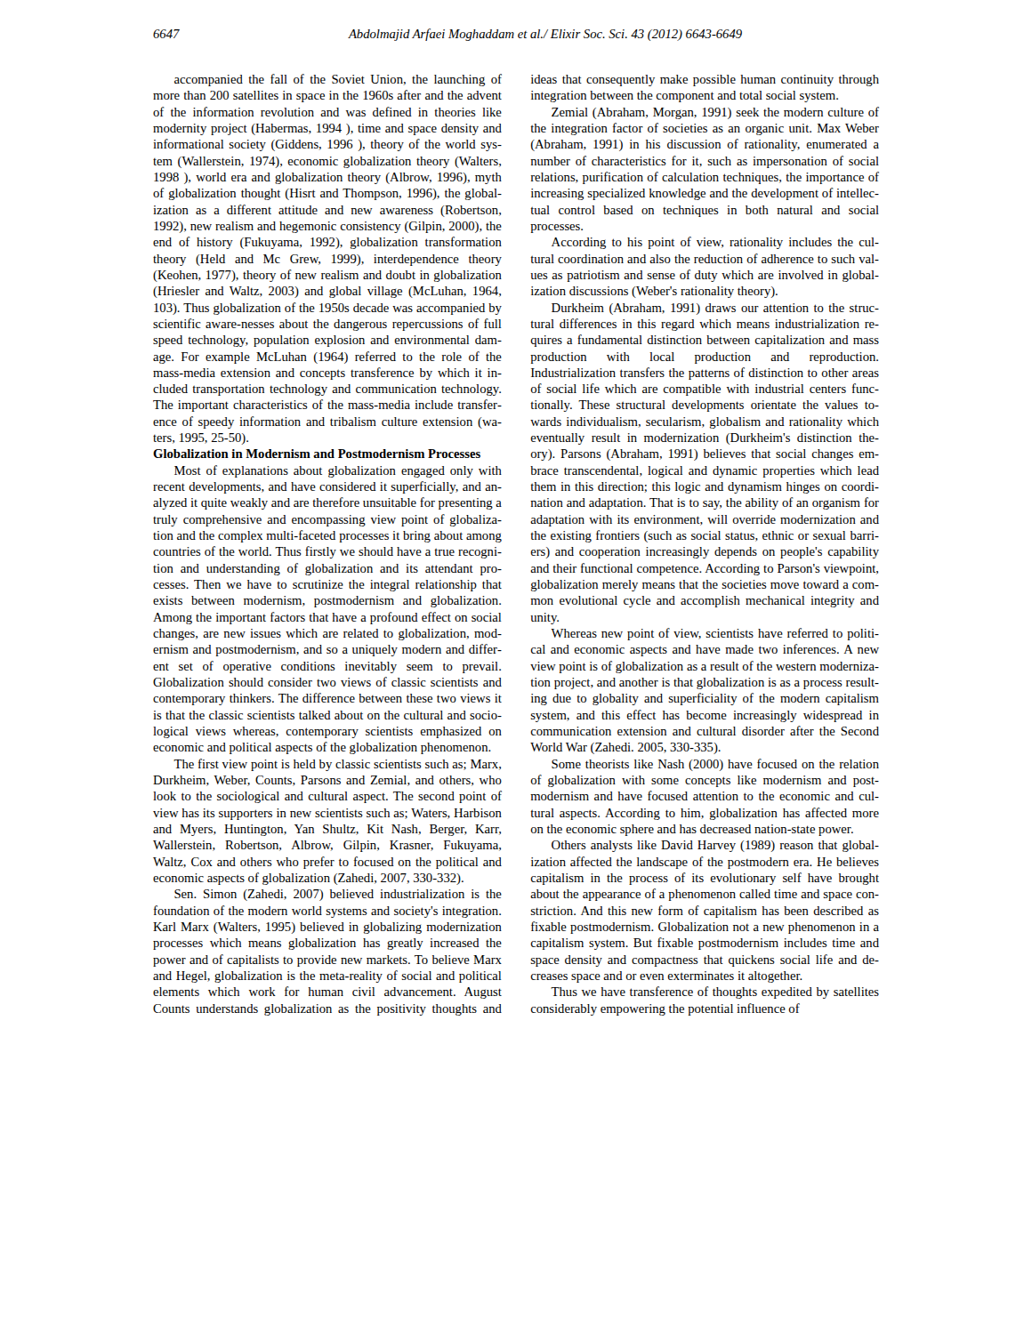6647 Abdolmajid Arfaei Moghaddam et al./ Elixir Soc. Sci. 43 (2012) 6643-6649
accompanied the fall of the Soviet Union, the launching of more than 200 satellites in space in the 1960s after and the advent of the information revolution and was defined in theories like modernity project (Habermas, 1994 ), time and space density and informational society (Giddens, 1996 ), theory of the world system (Wallerstein, 1974), economic globalization theory (Walters, 1998 ), world era and globalization theory (Albrow, 1996), myth of globalization thought (Hisrt and Thompson, 1996), the globalization as a different attitude and new awareness (Robertson, 1992), new realism and hegemonic consistency (Gilpin, 2000), the end of history (Fukuyama, 1992), globalization transformation theory (Held and Mc Grew, 1999), interdependence theory (Keohen, 1977), theory of new realism and doubt in globalization (Hriesler and Waltz, 2003) and global village (McLuhan, 1964, 103). Thus globalization of the 1950s decade was accompanied by scientific aware-nesses about the dangerous repercussions of full speed technology, population explosion and environmental damage. For example McLuhan (1964) referred to the role of the mass-media extension and concepts transference by which it included transportation technology and communication technology. The important characteristics of the mass-media include transference of speedy information and tribalism culture extension (waters, 1995, 25-50).
Globalization in Modernism and Postmodernism Processes
Most of explanations about globalization engaged only with recent developments, and have considered it superficially, and analyzed it quite weakly and are therefore unsuitable for presenting a truly comprehensive and encompassing view point of globalization and the complex multi-faceted processes it bring about among countries of the world. Thus firstly we should have a true recognition and understanding of globalization and its attendant processes. Then we have to scrutinize the integral relationship that exists between modernism, postmodernism and globalization. Among the important factors that have a profound effect on social changes, are new issues which are related to globalization, modernism and postmodernism, and so a uniquely modern and different set of operative conditions inevitably seem to prevail. Globalization should consider two views of classic scientists and contemporary thinkers. The difference between these two views it is that the classic scientists talked about on the cultural and sociological views whereas, contemporary scientists emphasized on economic and political aspects of the globalization phenomenon.
The first view point is held by classic scientists such as; Marx, Durkheim, Weber, Counts, Parsons and Zemial, and others, who look to the sociological and cultural aspect. The second point of view has its supporters in new scientists such as; Waters, Harbison and Myers, Huntington, Yan Shultz, Kit Nash, Berger, Karr, Wallerstein, Robertson, Albrow, Gilpin, Krasner, Fukuyama, Waltz, Cox and others who prefer to focused on the political and economic aspects of globalization (Zahedi, 2007, 330-332).
Sen. Simon (Zahedi, 2007) believed industrialization is the foundation of the modern world systems and society's integration. Karl Marx (Walters, 1995) believed in globalizing modernization processes which means globalization has greatly increased the power and of capitalists to provide new markets. To believe Marx and Hegel, globalization is the meta-reality of social and political elements which work for human civil advancement. August Counts understands globalization as the positivity thoughts and ideas that consequently make possible human continuity through integration between the component and total social system.
Zemial (Abraham, Morgan, 1991) seek the modern culture of the integration factor of societies as an organic unit. Max Weber (Abraham, 1991) in his discussion of rationality, enumerated a number of characteristics for it, such as impersonation of social relations, purification of calculation techniques, the importance of increasing specialized knowledge and the development of intellectual control based on techniques in both natural and social processes.
According to his point of view, rationality includes the cultural coordination and also the reduction of adherence to such values as patriotism and sense of duty which are involved in globalization discussions (Weber's rationality theory).
Durkheim (Abraham, 1991) draws our attention to the structural differences in this regard which means industrialization requires a fundamental distinction between capitalization and mass production with local production and reproduction. Industrialization transfers the patterns of distinction to other areas of social life which are compatible with industrial centers functionally. These structural developments orientate the values towards individualism, secularism, globalism and rationality which eventually result in modernization (Durkheim's distinction theory). Parsons (Abraham, 1991) believes that social changes embrace transcendental, logical and dynamic properties which lead them in this direction; this logic and dynamism hinges on coordination and adaptation. That is to say, the ability of an organism for adaptation with its environment, will override modernization and the existing frontiers (such as social status, ethnic or sexual barriers) and cooperation increasingly depends on people's capability and their functional competence. According to Parson's viewpoint, globalization merely means that the societies move toward a common evolutional cycle and accomplish mechanical integrity and unity.
Whereas new point of view, scientists have referred to political and economic aspects and have made two inferences. A new view point is of globalization as a result of the western modernization project, and another is that globalization is as a process resulting due to globality and superficiality of the modern capitalism system, and this effect has become increasingly widespread in communication extension and cultural disorder after the Second World War (Zahedi. 2005, 330-335).
Some theorists like Nash (2000) have focused on the relation of globalization with some concepts like modernism and post-modernism and have focused attention to the economic and cultural aspects. According to him, globalization has affected more on the economic sphere and has decreased nation-state power.
Others analysts like David Harvey (1989) reason that globalization affected the landscape of the postmodern era. He believes capitalism in the process of its evolutionary self have brought about the appearance of a phenomenon called time and space constriction. And this new form of capitalism has been described as fixable postmodernism. Globalization not a new phenomenon in a capitalism system. But fixable postmodernism includes time and space density and compactness that quickens social life and decreases space and or even exterminates it altogether.
Thus we have transference of thoughts expedited by satellites considerably empowering the potential influence of